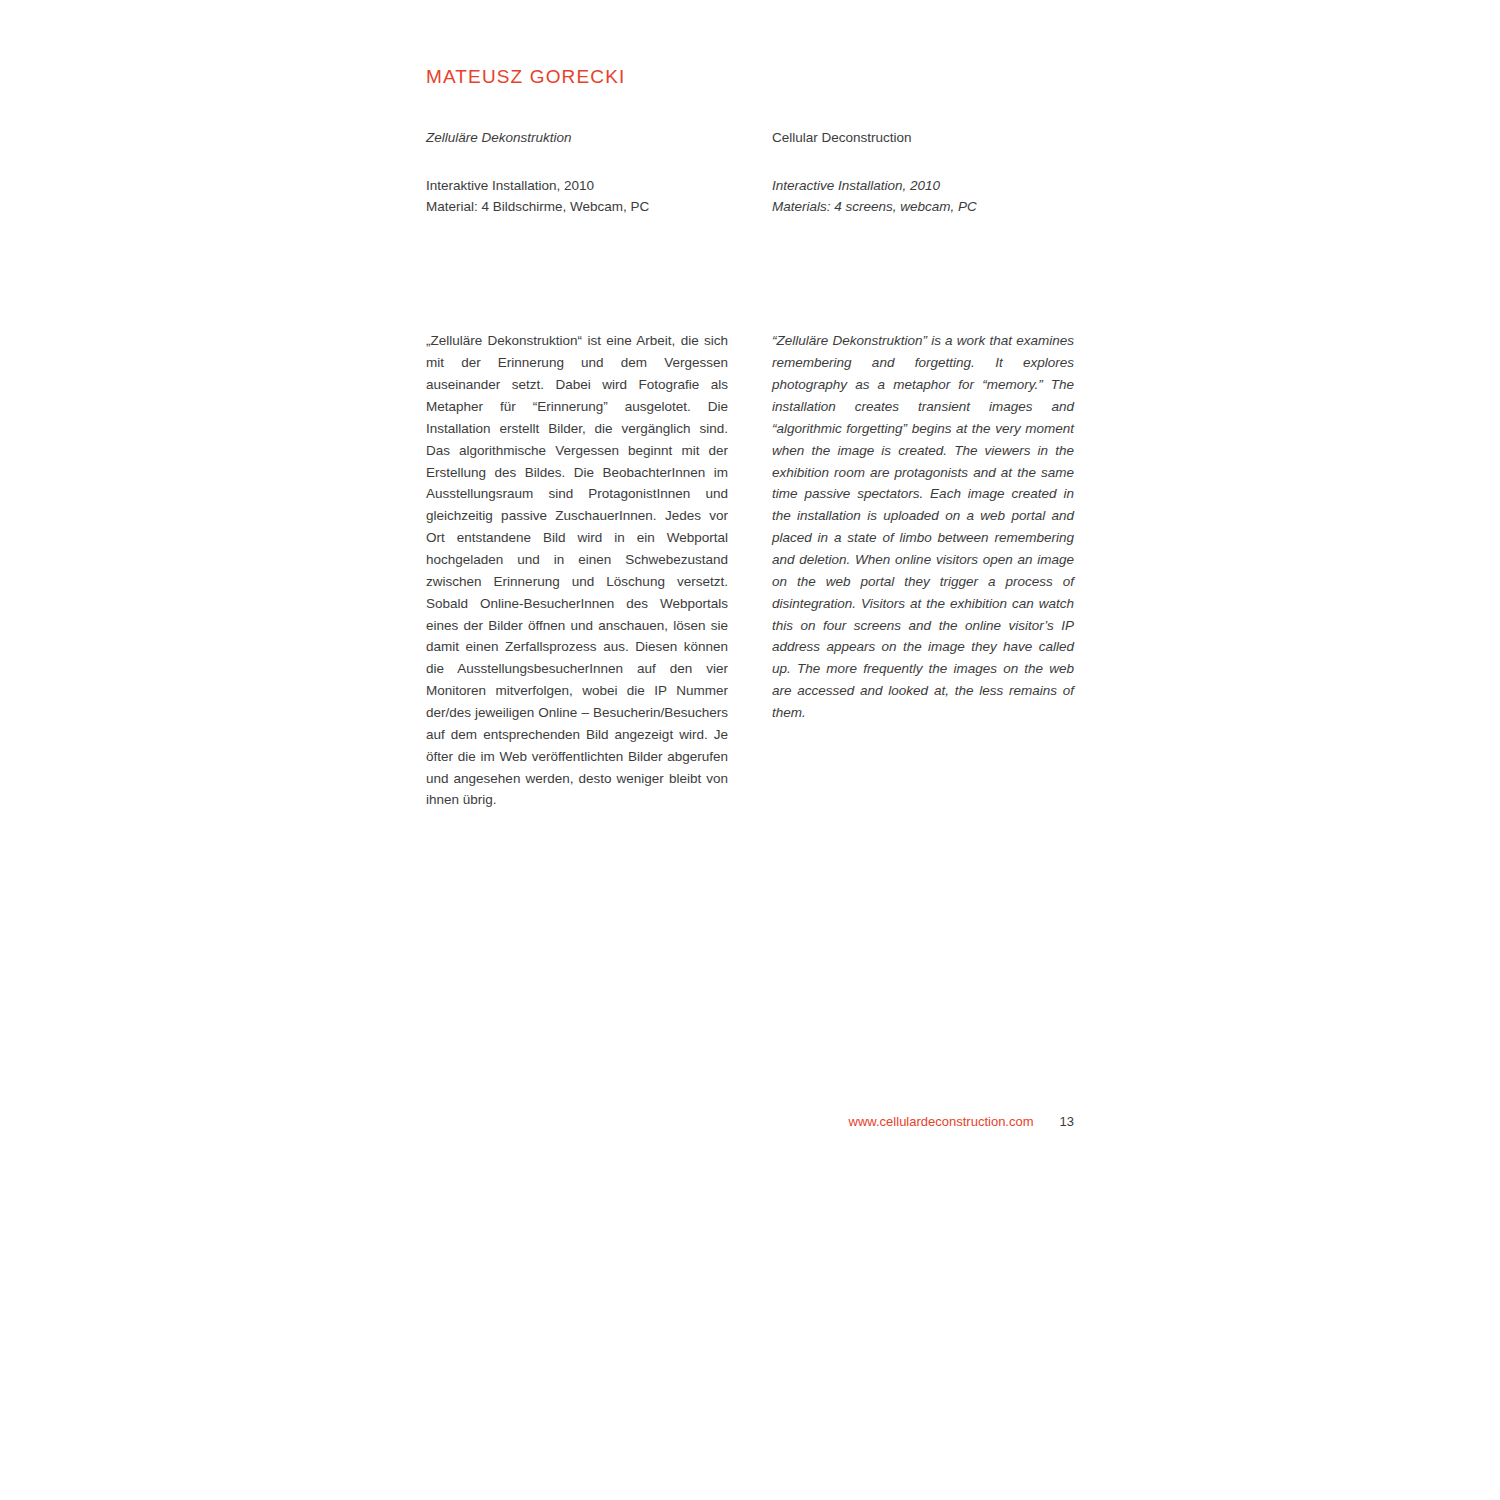Mateusz Gorecki
Zelluläre Dekonstruktion
Interaktive Installation, 2010
Material: 4 Bildschirme, Webcam, PC
„Zelluläre Dekonstruktion“ ist eine Arbeit, die sich mit der Erinnerung und dem Vergessen auseinander setzt. Dabei wird Fotografie als Metapher für “Erinnerung” ausgelotet. Die Installation erstellt Bilder, die vergänglich sind. Das algorithmische Vergessen beginnt mit der Erstellung des Bildes. Die BeobachterInnen im Ausstellungsraum sind ProtagonistInnen und gleichzeitig passive ZuschauerInnen. Jedes vor Ort entstandene Bild wird in ein Webportal hochgeladen und in einen Schwebezustand zwischen Erinnerung und Löschung versetzt. Sobald Online-BesucherInnen des Webportals eines der Bilder öffnen und anschauen, lösen sie damit einen Zerfallsprozess aus. Diesen können die AusstellungsbesucherInnen auf den vier Monitoren mitverfolgen, wobei die IP Nummer der/des jeweiligen Online – Besucherin/Besuchers auf dem entsprechenden Bild angezeigt wird. Je öfter die im Web veröffentlichten Bilder abgerufen und angesehen werden, desto weniger bleibt von ihnen übrig.
Cellular Deconstruction
Interactive Installation, 2010
Materials: 4 screens, webcam, PC
“Zelluläre Dekonstruktion” is a work that examines remembering and forgetting. It explores photography as a metaphor for “memory.” The installation creates transient images and “algorithmic forgetting” begins at the very moment when the image is created. The viewers in the exhibition room are protagonists and at the same time passive spectators. Each image created in the installation is uploaded on a web portal and placed in a state of limbo between remembering and deletion. When online visitors open an image on the web portal they trigger a process of disintegration. Visitors at the exhibition can watch this on four screens and the online visitor’s IP address appears on the image they have called up. The more frequently the images on the web are accessed and looked at, the less remains of them.
www.cellulardeconstruction.com 13